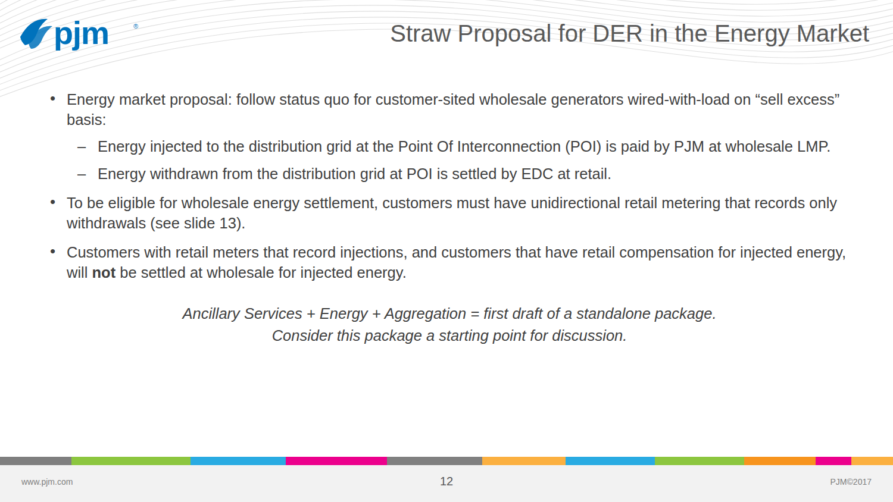pjm ®
Straw Proposal for DER in the Energy Market
Energy market proposal: follow status quo for customer-sited wholesale generators wired-with-load on “sell excess” basis:
Energy injected to the distribution grid at the Point Of Interconnection (POI) is paid by PJM at wholesale LMP.
Energy withdrawn from the distribution grid at POI is settled by EDC at retail.
To be eligible for wholesale energy settlement, customers must have unidirectional retail metering that records only withdrawals (see slide 13).
Customers with retail meters that record injections, and customers that have retail compensation for injected energy, will not be settled at wholesale for injected energy.
Ancillary Services + Energy + Aggregation = first draft of a standalone package.
Consider this package a starting point for discussion.
www.pjm.com
12
PJM©2017